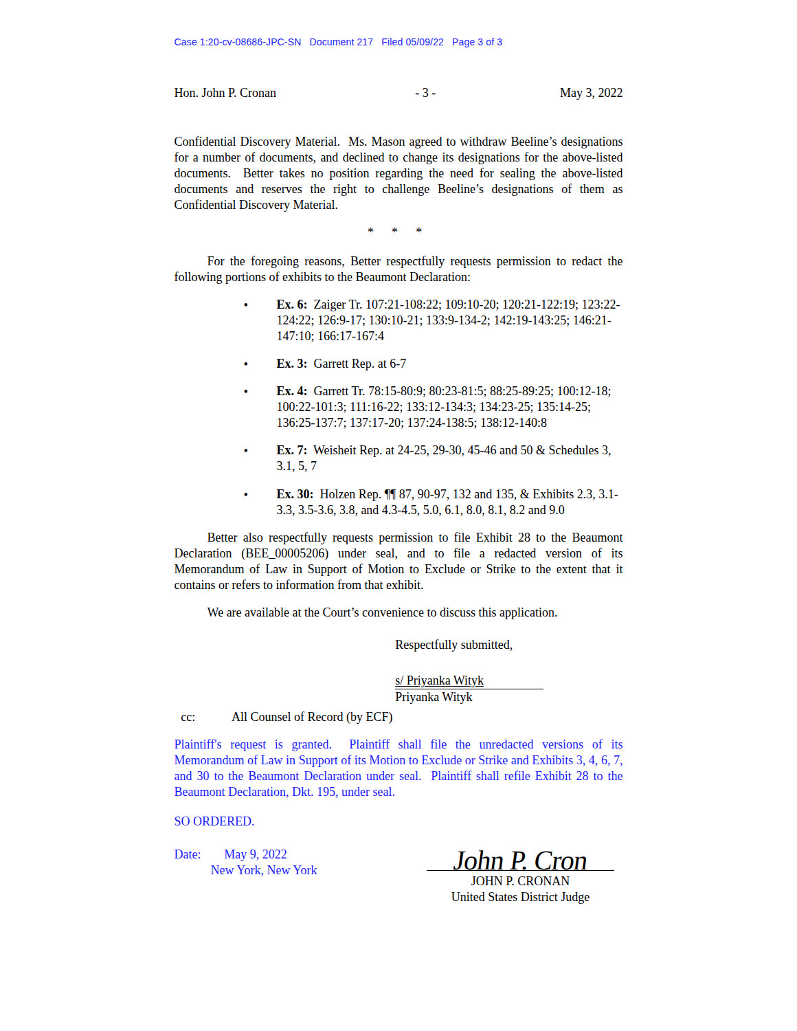Case 1:20-cv-08686-JPC-SN Document 217 Filed 05/09/22 Page 3 of 3
Hon. John P. Cronan
- 3 -
May 3, 2022
Confidential Discovery Material. Ms. Mason agreed to withdraw Beeline’s designations for a number of documents, and declined to change its designations for the above-listed documents. Better takes no position regarding the need for sealing the above-listed documents and reserves the right to challenge Beeline’s designations of them as Confidential Discovery Material.
* * *
For the foregoing reasons, Better respectfully requests permission to redact the following portions of exhibits to the Beaumont Declaration:
Ex. 6: Zaiger Tr. 107:21-108:22; 109:10-20; 120:21-122:19; 123:22-124:22; 126:9-17; 130:10-21; 133:9-134-2; 142:19-143:25; 146:21-147:10; 166:17-167:4
Ex. 3: Garrett Rep. at 6-7
Ex. 4: Garrett Tr. 78:15-80:9; 80:23-81:5; 88:25-89:25; 100:12-18; 100:22-101:3; 111:16-22; 133:12-134:3; 134:23-25; 135:14-25; 136:25-137:7; 137:17-20; 137:24-138:5; 138:12-140:8
Ex. 7: Weisheit Rep. at 24-25, 29-30, 45-46 and 50 & Schedules 3, 3.1, 5, 7
Ex. 30: Holzen Rep. ¶¶ 87, 90-97, 132 and 135, & Exhibits 2.3, 3.1-3.3, 3.5-3.6, 3.8, and 4.3-4.5, 5.0, 6.1, 8.0, 8.1, 8.2 and 9.0
Better also respectfully requests permission to file Exhibit 28 to the Beaumont Declaration (BEE_00005206) under seal, and to file a redacted version of its Memorandum of Law in Support of Motion to Exclude or Strike to the extent that it contains or refers to information from that exhibit.
We are available at the Court’s convenience to discuss this application.
Respectfully submitted,
s/ Priyanka Wityk
Priyanka Wityk
cc: All Counsel of Record (by ECF)
Plaintiff's request is granted. Plaintiff shall file the unredacted versions of its Memorandum of Law in Support of its Motion to Exclude or Strike and Exhibits 3, 4, 6, 7, and 30 to the Beaumont Declaration under seal. Plaintiff shall refile Exhibit 28 to the Beaumont Declaration, Dkt. 195, under seal.
SO ORDERED.
Date: May 9, 2022 New York, New York
John P. Cron
JOHN P. CRONAN United States District Judge